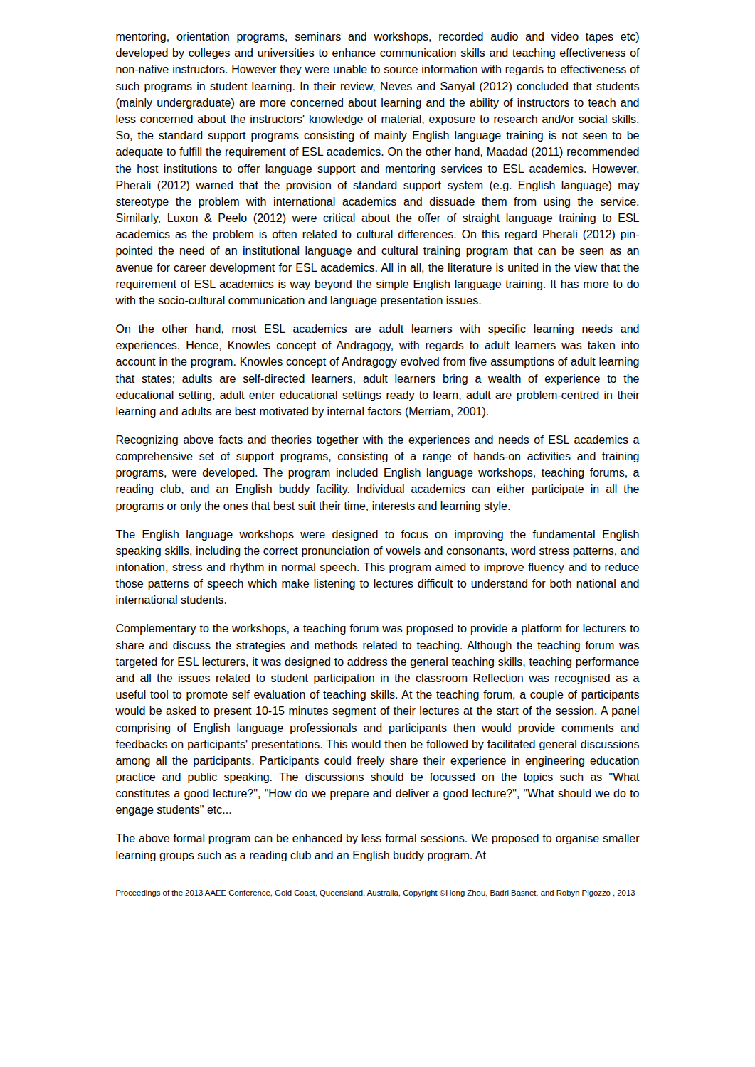mentoring, orientation programs, seminars and workshops, recorded audio and video tapes etc) developed by colleges and universities to enhance communication skills and teaching effectiveness of non-native instructors. However they were unable to source information with regards to effectiveness of such programs in student learning. In their review, Neves and Sanyal (2012) concluded that students (mainly undergraduate) are more concerned about learning and the ability of instructors to teach and less concerned about the instructors' knowledge of material, exposure to research and/or social skills. So, the standard support programs consisting of mainly English language training is not seen to be adequate to fulfill the requirement of ESL academics. On the other hand, Maadad (2011) recommended the host institutions to offer language support and mentoring services to ESL academics. However, Pherali (2012) warned that the provision of standard support system (e.g. English language) may stereotype the problem with international academics and dissuade them from using the service. Similarly, Luxon & Peelo (2012) were critical about the offer of straight language training to ESL academics as the problem is often related to cultural differences. On this regard Pherali (2012) pin-pointed the need of an institutional language and cultural training program that can be seen as an avenue for career development for ESL academics. All in all, the literature is united in the view that the requirement of ESL academics is way beyond the simple English language training. It has more to do with the socio-cultural communication and language presentation issues.
On the other hand, most ESL academics are adult learners with specific learning needs and experiences. Hence, Knowles concept of Andragogy, with regards to adult learners was taken into account in the program. Knowles concept of Andragogy evolved from five assumptions of adult learning that states; adults are self-directed learners, adult learners bring a wealth of experience to the educational setting, adult enter educational settings ready to learn, adult are problem-centred in their learning and adults are best motivated by internal factors (Merriam, 2001).
Recognizing above facts and theories together with the experiences and needs of ESL academics a comprehensive set of support programs, consisting of a range of hands-on activities and training programs, were developed. The program included English language workshops, teaching forums, a reading club, and an English buddy facility. Individual academics can either participate in all the programs or only the ones that best suit their time, interests and learning style.
The English language workshops were designed to focus on improving the fundamental English speaking skills, including the correct pronunciation of vowels and consonants, word stress patterns, and intonation, stress and rhythm in normal speech. This program aimed to improve fluency and to reduce those patterns of speech which make listening to lectures difficult to understand for both national and international students.
Complementary to the workshops, a teaching forum was proposed to provide a platform for lecturers to share and discuss the strategies and methods related to teaching. Although the teaching forum was targeted for ESL lecturers, it was designed to address the general teaching skills, teaching performance and all the issues related to student participation in the classroom Reflection was recognised as a useful tool to promote self evaluation of teaching skills. At the teaching forum, a couple of participants would be asked to present 10-15 minutes segment of their lectures at the start of the session. A panel comprising of English language professionals and participants then would provide comments and feedbacks on participants' presentations. This would then be followed by facilitated general discussions among all the participants. Participants could freely share their experience in engineering education practice and public speaking. The discussions should be focussed on the topics such as "What constitutes a good lecture?", "How do we prepare and deliver a good lecture?", "What should we do to engage students" etc...
The above formal program can be enhanced by less formal sessions. We proposed to organise smaller learning groups such as a reading club and an English buddy program. At
Proceedings of the 2013 AAEE Conference, Gold Coast, Queensland, Australia, Copyright ©Hong Zhou, Badri Basnet, and Robyn Pigozzo , 2013